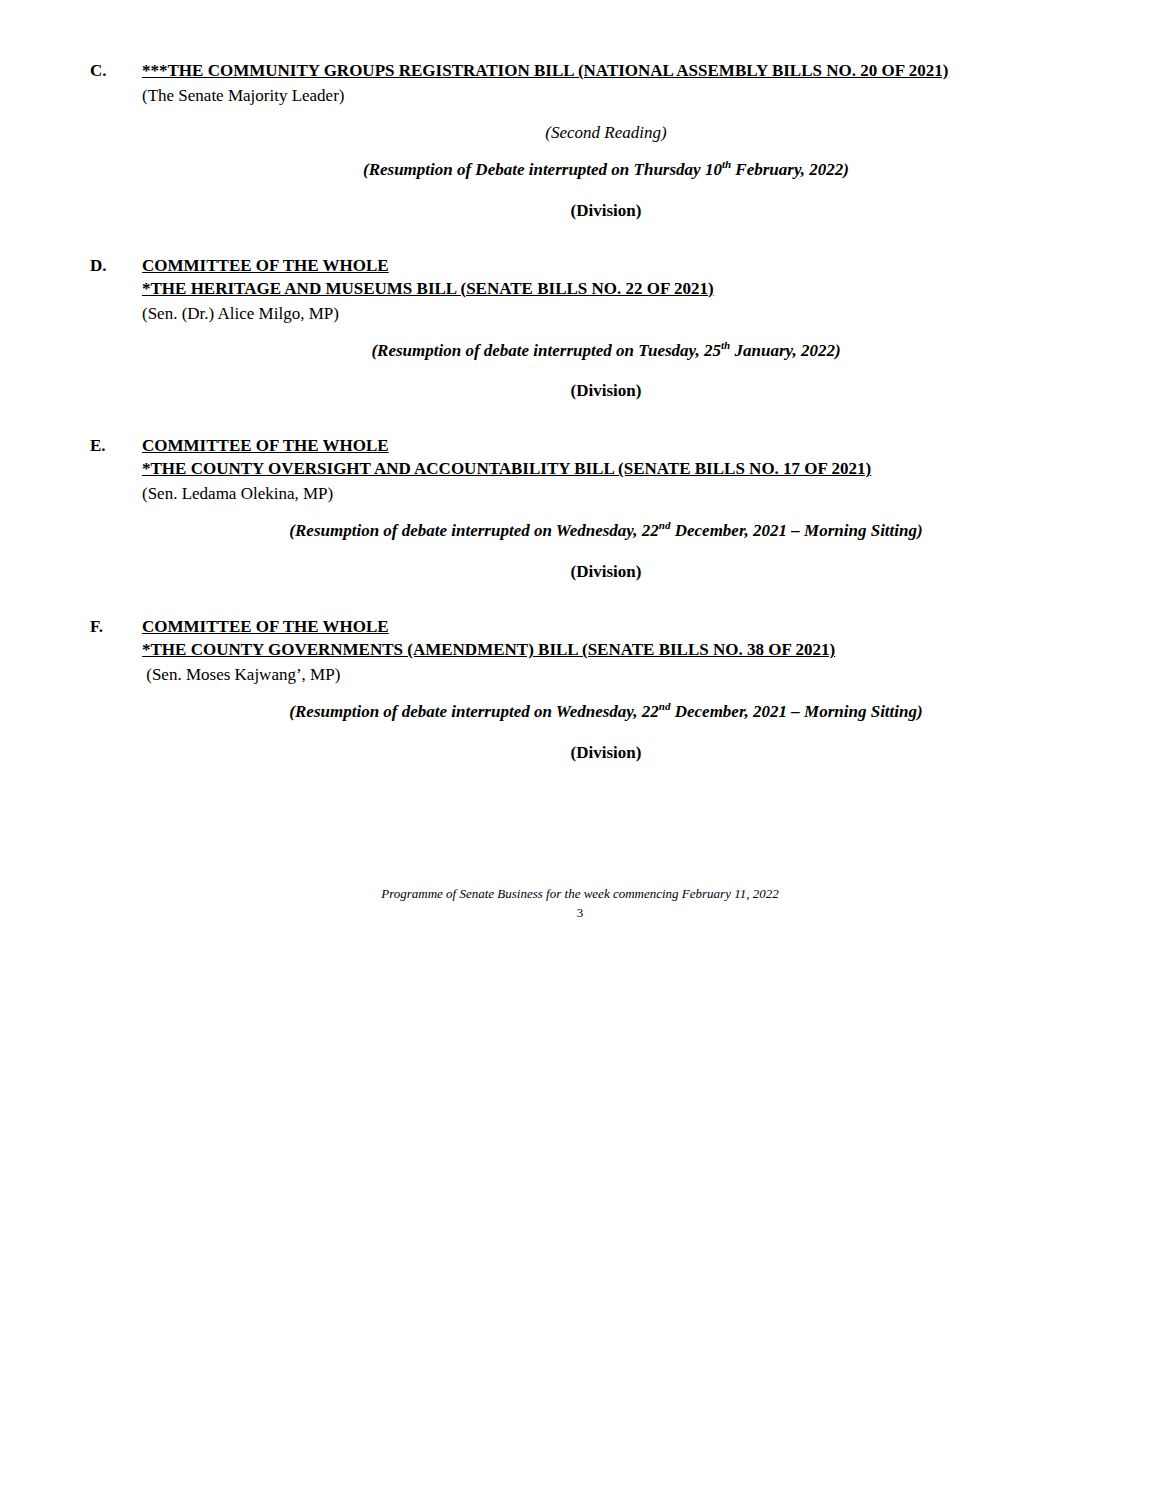C.
***The Community Groups Registration Bill (National Assembly Bills No. 20 of 2021)
(The Senate Majority Leader)
(Second Reading)
(Resumption of Debate interrupted on Thursday 10th February, 2022)
(Division)
D.
Committee of the Whole
*The Heritage and Museums Bill (Senate Bills No. 22 of 2021)
(Sen. (Dr.) Alice Milgo, MP)
(Resumption of debate interrupted on Tuesday, 25th January, 2022)
(Division)
E.
Committee of the Whole
*The County Oversight and Accountability Bill (Senate Bills No. 17 of 2021)
(Sen. Ledama Olekina, MP)
(Resumption of debate interrupted on Wednesday, 22nd December, 2021 – Morning Sitting)
(Division)
F.
Committee of the Whole
*The County Governments (Amendment) Bill (Senate Bills No. 38 of 2021)
(Sen. Moses Kajwang’, MP)
(Resumption of debate interrupted on Wednesday, 22nd December, 2021 – Morning Sitting)
(Division)
Programme of Senate Business for the week commencing February 11, 2022
3